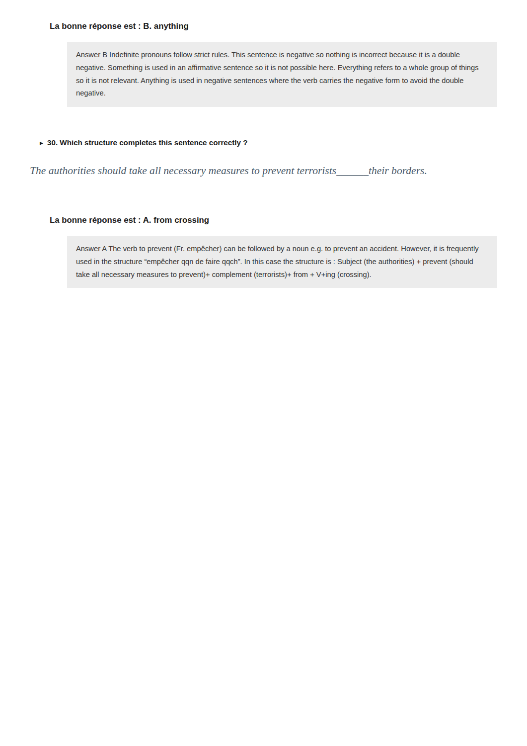La bonne réponse est : B. anything
Answer B Indefinite pronouns follow strict rules. This sentence is negative so nothing is incorrect because it is a double negative. Something is used in an affirmative sentence so it is not possible here. Everything refers to a whole group of things so it is not relevant. Anything is used in negative sentences where the verb carries the negative form to avoid the double negative.
30. Which structure completes this sentence correctly ?
The authorities should take all necessary measures to prevent terrorists______their borders.
La bonne réponse est : A. from crossing
Answer A The verb to prevent (Fr. empêcher) can be followed by a noun e.g. to prevent an accident. However, it is frequently used in the structure “empêcher qqn de faire qqch”. In this case the structure is : Subject (the authorities) + prevent (should take all necessary measures to prevent)+ complement (terrorists)+ from + V+ing (crossing).